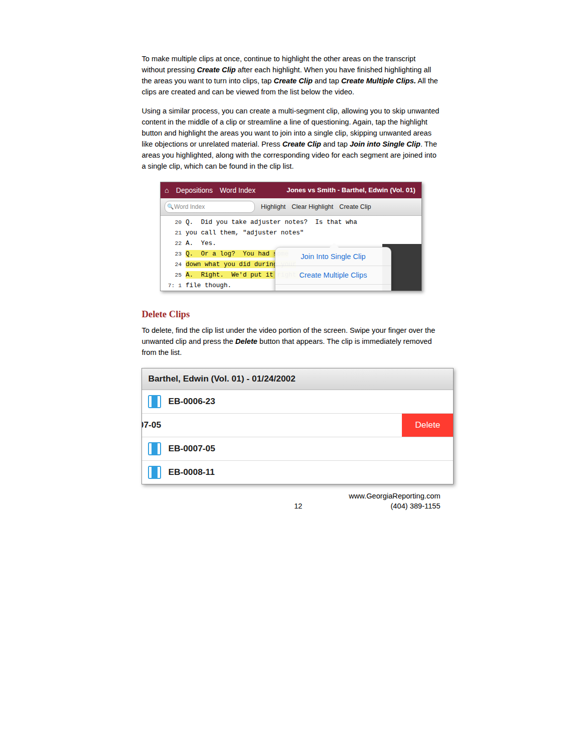To make multiple clips at once, continue to highlight the other areas on the transcript without pressing Create Clip after each highlight. When you have finished highlighting all the areas you want to turn into clips, tap Create Clip and tap Create Multiple Clips. All the clips are created and can be viewed from the list below the video.
Using a similar process, you can create a multi-segment clip, allowing you to skip unwanted content in the middle of a clip or streamline a line of questioning. Again, tap the highlight button and highlight the areas you want to join into a single clip, skipping unwanted areas like objections or unrelated material. Press Create Clip and tap Join into Single Clip. The areas you highlighted, along with the corresponding video for each segment are joined into a single clip, which can be found in the clip list.
⌂ Depositions Word Index Jones vs Smith - Barthel, Edwin (Vol. 01)
Word Index Highlight Clear Highlight Create Clip
20 Q. Did you take adjuster notes? Is that wha
21 you call them, "adjuster notes"
22 A. Yes.
23 Q. Or a log? You had some
24 down what you did during your
25 A. Right. We'd put it right i
7: 1 file though.
Join Into Single Clip
Create Multiple Clips
Cancel
Delete Clips
To delete, find the clip list under the video portion of the screen. Swipe your finger over the unwanted clip and press the Delete button that appears. The clip is immediately removed from the list.
Barthel, Edwin (Vol. 01) - 01/24/2002
EB-0006-23
)007-05 Delete
EB-0007-05
EB-0008-11
12
www.GeorgiaReporting.com
(404) 389-1155